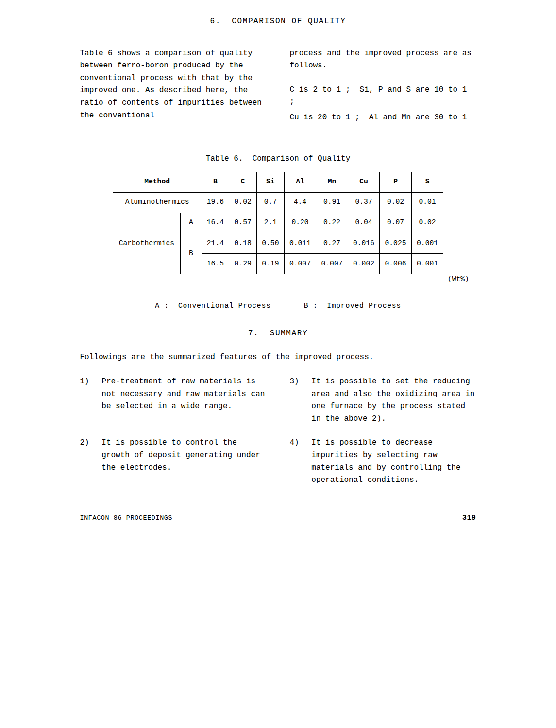6. COMPARISON OF QUALITY
Table 6 shows a comparison of quality between ferro-boron produced by the conventional process with that by the improved one. As described here, the ratio of contents of impurities between the conventional
process and the improved process are as follows.
C is 2 to 1 ; Si, P and S are 10 to 1 ;
Cu is 20 to 1 ; Al and Mn are 30 to 1
Table 6. Comparison of Quality
| Method | B | C | Si | Al | Mn | Cu | P | S |
| --- | --- | --- | --- | --- | --- | --- | --- | --- |
| Aluminothermics | 19.6 | 0.02 | 0.7 | 4.4 | 0.91 | 0.37 | 0.02 | 0.01 |
| Carbothermics | A | 16.4 | 0.57 | 2.1 | 0.20 | 0.22 | 0.04 | 0.07 | 0.02 |
| B | 21.4 | 0.18 | 0.50 | 0.011 | 0.27 | 0.016 | 0.025 | 0.001 |
| 16.5 | 0.29 | 0.19 | 0.007 | 0.007 | 0.002 | 0.006 | 0.001 |
(Wt%)
A : Conventional Process B : Improved Process
7. SUMMARY
Followings are the summarized features of the improved process.
1) Pre-treatment of raw materials is not necessary and raw materials can be selected in a wide range.
3) It is possible to set the reducing area and also the oxidizing area in one furnace by the process stated in the above 2).
2) It is possible to control the growth of deposit generating under the electrodes.
4) It is possible to decrease impurities by selecting raw materials and by controlling the operational conditions.
INFACON 86 PROCEEDINGS 319